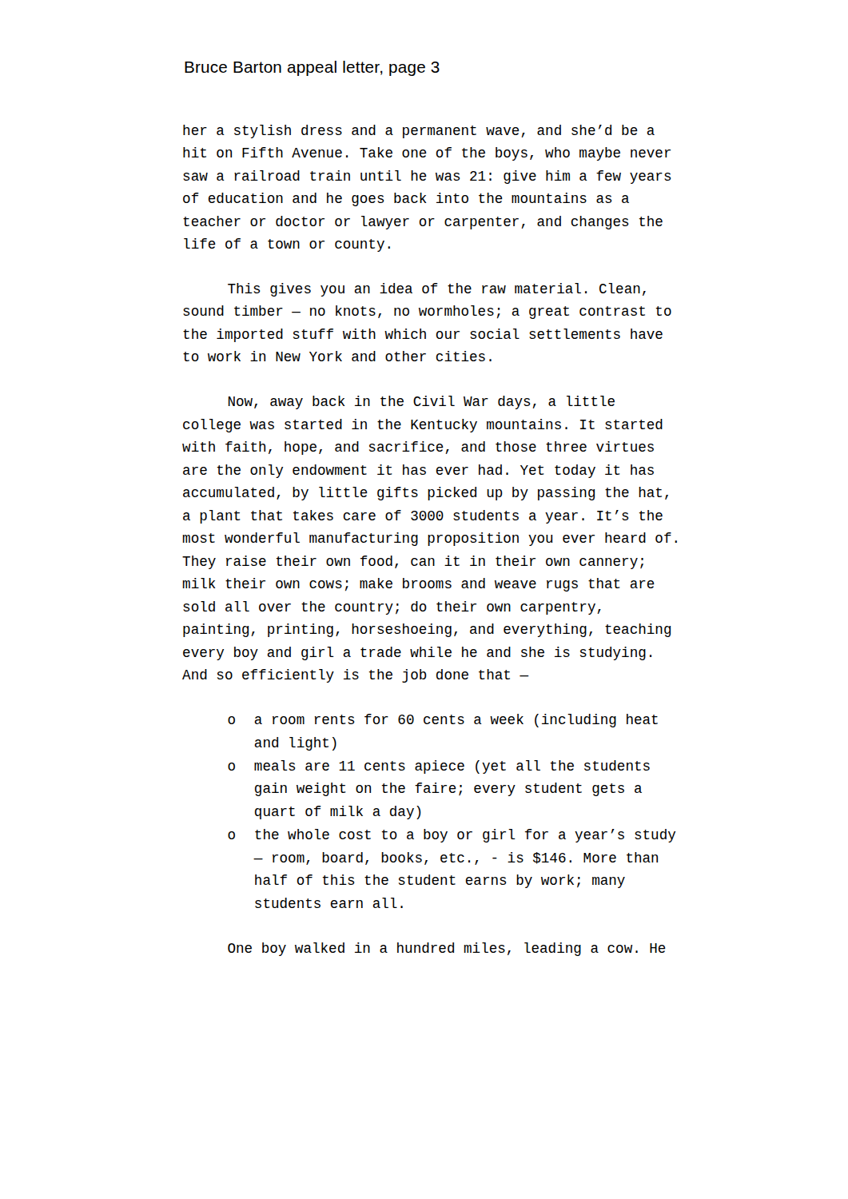Bruce Barton appeal letter, page 3
her a stylish dress and a permanent wave, and she’d be a hit on Fifth Avenue. Take one of the boys, who maybe never saw a railroad train until he was 21: give him a few years of education and he goes back into the mountains as a teacher or doctor or lawyer or carpenter, and changes the life of a town or county.
This gives you an idea of the raw material. Clean, sound timber — no knots, no wormholes; a great contrast to the imported stuff with which our social settlements have to work in New York and other cities.
Now, away back in the Civil War days, a little college was started in the Kentucky mountains. It started with faith, hope, and sacrifice, and those three virtues are the only endowment it has ever had. Yet today it has accumulated, by little gifts picked up by passing the hat, a plant that takes care of 3000 students a year. It’s the most wonderful manufacturing proposition you ever heard of. They raise their own food, can it in their own cannery; milk their own cows; make brooms and weave rugs that are sold all over the country; do their own carpentry, painting, printing, horseshoeing, and everything, teaching every boy and girl a trade while he and she is studying. And so efficiently is the job done that —
a room rents for 60 cents a week (including heat and light)
meals are 11 cents apiece (yet all the students gain weight on the faire; every student gets a quart of milk a day)
the whole cost to a boy or girl for a year’s study — room, board, books, etc., - is $146. More than half of this the student earns by work; many students earn all.
One boy walked in a hundred miles, leading a cow. He